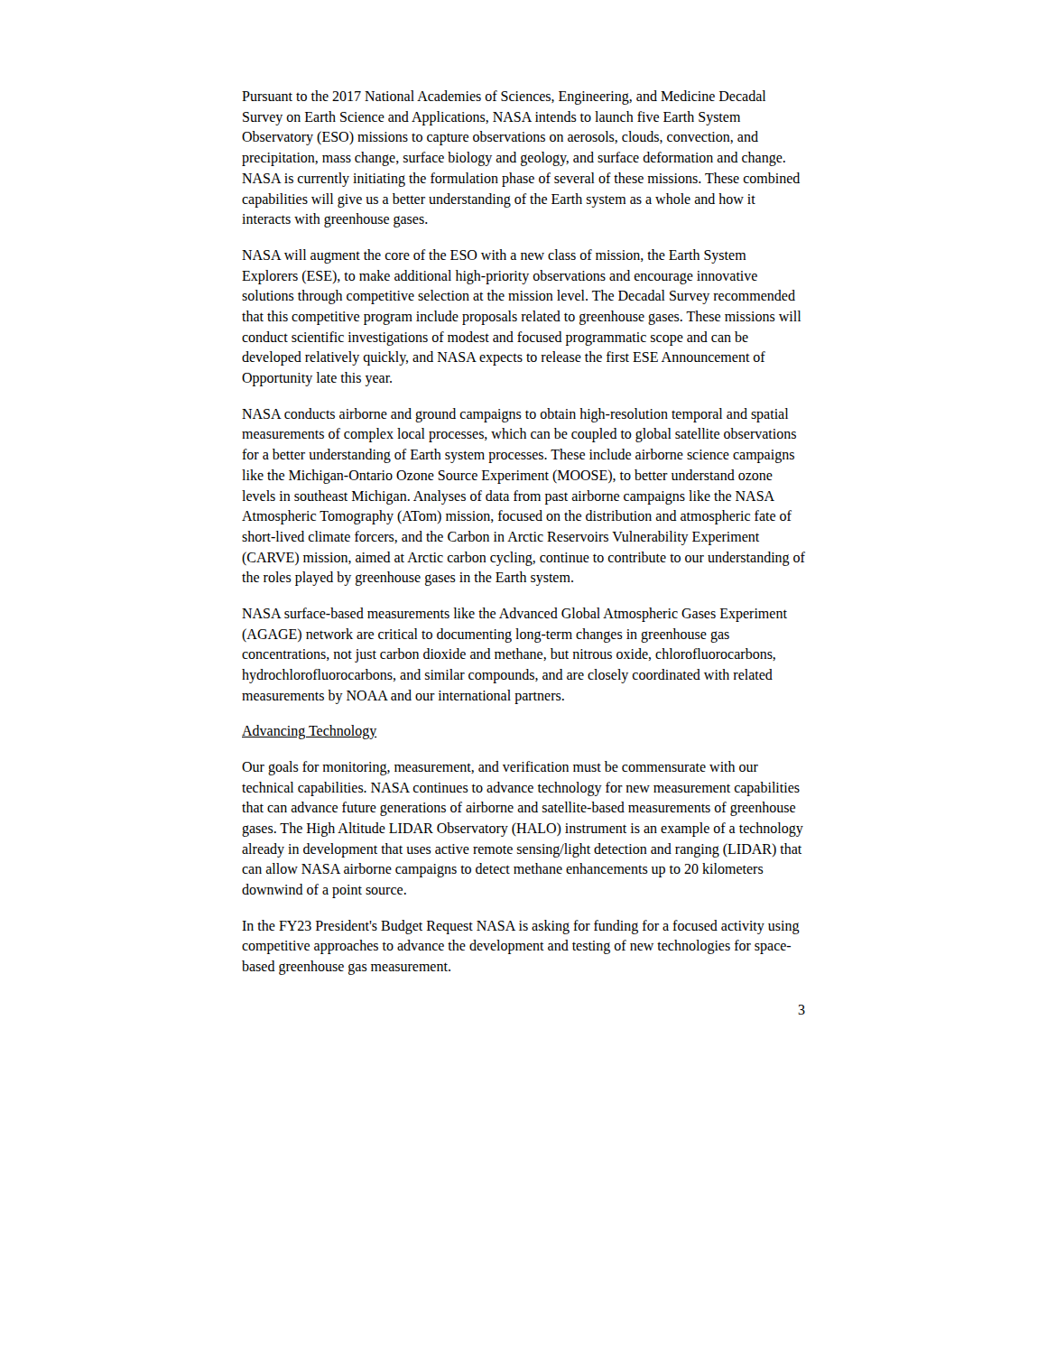Pursuant to the 2017 National Academies of Sciences, Engineering, and Medicine Decadal Survey on Earth Science and Applications, NASA intends to launch five Earth System Observatory (ESO) missions to capture observations on aerosols, clouds, convection, and precipitation, mass change, surface biology and geology, and surface deformation and change. NASA is currently initiating the formulation phase of several of these missions. These combined capabilities will give us a better understanding of the Earth system as a whole and how it interacts with greenhouse gases.
NASA will augment the core of the ESO with a new class of mission, the Earth System Explorers (ESE), to make additional high-priority observations and encourage innovative solutions through competitive selection at the mission level. The Decadal Survey recommended that this competitive program include proposals related to greenhouse gases. These missions will conduct scientific investigations of modest and focused programmatic scope and can be developed relatively quickly, and NASA expects to release the first ESE Announcement of Opportunity late this year.
NASA conducts airborne and ground campaigns to obtain high-resolution temporal and spatial measurements of complex local processes, which can be coupled to global satellite observations for a better understanding of Earth system processes. These include airborne science campaigns like the Michigan-Ontario Ozone Source Experiment (MOOSE), to better understand ozone levels in southeast Michigan. Analyses of data from past airborne campaigns like the NASA Atmospheric Tomography (ATom) mission, focused on the distribution and atmospheric fate of short-lived climate forcers, and the Carbon in Arctic Reservoirs Vulnerability Experiment (CARVE) mission, aimed at Arctic carbon cycling, continue to contribute to our understanding of the roles played by greenhouse gases in the Earth system.
NASA surface-based measurements like the Advanced Global Atmospheric Gases Experiment (AGAGE) network are critical to documenting long-term changes in greenhouse gas concentrations, not just carbon dioxide and methane, but nitrous oxide, chlorofluorocarbons, hydrochlorofluorocarbons, and similar compounds, and are closely coordinated with related measurements by NOAA and our international partners.
Advancing Technology
Our goals for monitoring, measurement, and verification must be commensurate with our technical capabilities. NASA continues to advance technology for new measurement capabilities that can advance future generations of airborne and satellite-based measurements of greenhouse gases. The High Altitude LIDAR Observatory (HALO) instrument is an example of a technology already in development that uses active remote sensing/light detection and ranging (LIDAR) that can allow NASA airborne campaigns to detect methane enhancements up to 20 kilometers downwind of a point source.
In the FY23 President's Budget Request NASA is asking for funding for a focused activity using competitive approaches to advance the development and testing of new technologies for space-based greenhouse gas measurement.
3